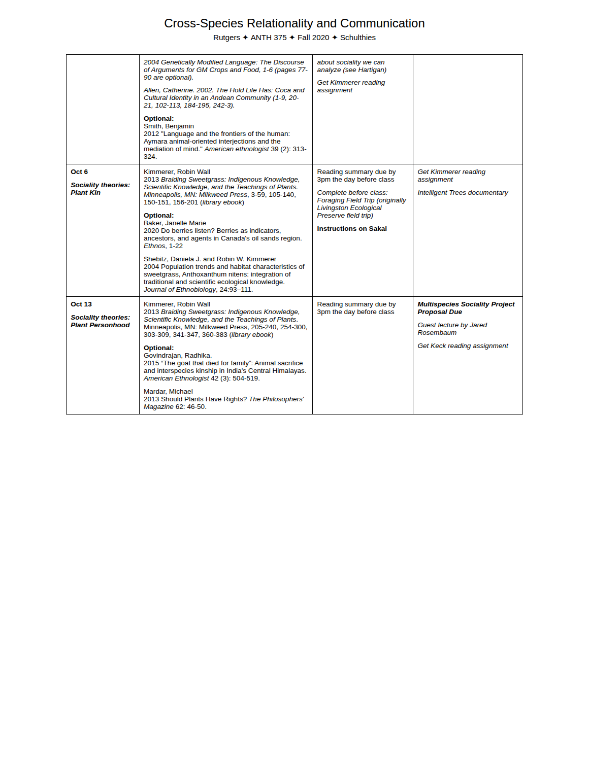Cross-Species Relationality and Communication
Rutgers ✦ ANTH 375 ✦ Fall 2020 ✦ Schulthies
| | 2004 Genetically Modified Language: The Discourse of Arguments for GM Crops and Food, 1-6 (pages 77-90 are optional). Allen, Catherine. 2002. The Hold Life Has: Coca and Cultural Identity in an Andean Community (1-9, 20-21, 102-113, 184-195, 242-3). Optional: Smith, Benjamin 2012 "Language and the frontiers of the human: Aymara animal-oriented interjections and the mediation of mind." American ethnologist 39 (2): 313-324. | about sociality we can analyze (see Hartigan) Get Kimmerer reading assignment | |
| Oct 6 Sociality theories: Plant Kin | Kimmerer, Robin Wall 2013 Braiding Sweetgrass: Indigenous Knowledge, Scientific Knowledge, and the Teachings of Plants. Minneapolis, MN: Milkweed Press , 3-59, 105-140, 150-151, 156-201 ( library ebook ) Optional: Baker, Janelle Marie 2020 Do berries listen? Berries as indicators, ancestors, and agents in Canada's oil sands region. Ethnos , 1-22 Shebitz, Daniela J. and Robin W. Kimmerer 2004 Population trends and habitat characteristics of sweetgrass, Anthoxanthum nitens: integration of traditional and scientific ecological knowledge. Journal of Ethnobiology , 24:93–111. | Reading summary due by 3pm the day before class Complete before class: Foraging Field Trip (originally Livingston Ecological Preserve field trip) Instructions on Sakai | Get Kimmerer reading assignment Intelligent Trees documentary |
| Oct 13 Sociality theories: Plant Personhood | Kimmerer, Robin Wall 2013 Braiding Sweetgrass: Indigenous Knowledge, Scientific Knowledge, and the Teachings of Plants . Minneapolis, MN: Milkweed Press, 205-240, 254-300, 303-309, 341-347, 360-383 ( library ebook ) Optional: Govindrajan, Radhika. 2015 “The goat that died for family”: Animal sacrifice and interspecies kinship in India's Central Himalayas. American Ethnologist 42 (3): 504-519. Mardar, Michael 2013 Should Plants Have Rights? The Philosophers' Magazine 62: 46-50. | Reading summary due by 3pm the day before class | Multispecies Sociality Project Proposal Due Guest lecture by Jared Rosembaum Get Keck reading assignment |